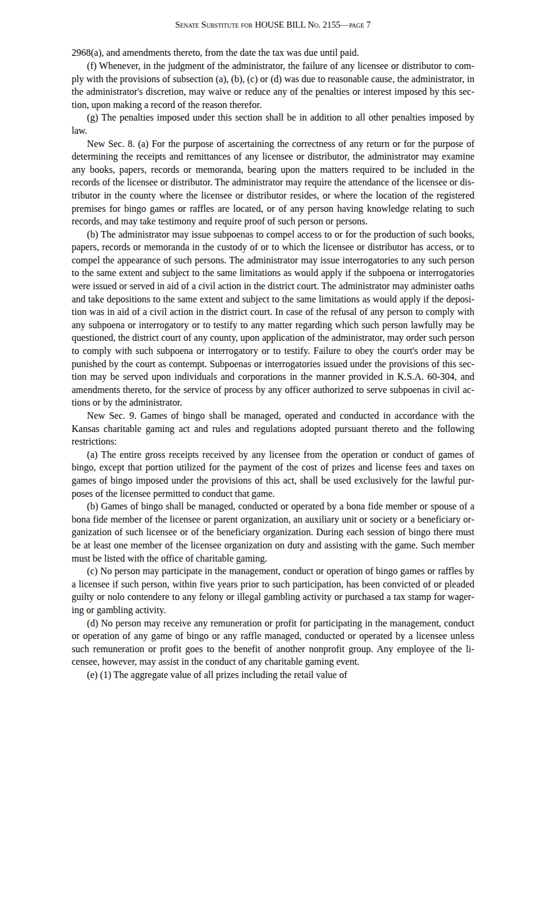Senate Substitute for HOUSE BILL No. 2155—page 7
2968(a), and amendments thereto, from the date the tax was due until paid.
(f) Whenever, in the judgment of the administrator, the failure of any licensee or distributor to comply with the provisions of subsection (a), (b), (c) or (d) was due to reasonable cause, the administrator, in the administrator's discretion, may waive or reduce any of the penalties or interest imposed by this section, upon making a record of the reason therefor.
(g) The penalties imposed under this section shall be in addition to all other penalties imposed by law.
New Sec. 8. (a) For the purpose of ascertaining the correctness of any return or for the purpose of determining the receipts and remittances of any licensee or distributor, the administrator may examine any books, papers, records or memoranda, bearing upon the matters required to be included in the records of the licensee or distributor. The administrator may require the attendance of the licensee or distributor in the county where the licensee or distributor resides, or where the location of the registered premises for bingo games or raffles are located, or of any person having knowledge relating to such records, and may take testimony and require proof of such person or persons.
(b) The administrator may issue subpoenas to compel access to or for the production of such books, papers, records or memoranda in the custody of or to which the licensee or distributor has access, or to compel the appearance of such persons. The administrator may issue interrogatories to any such person to the same extent and subject to the same limitations as would apply if the subpoena or interrogatories were issued or served in aid of a civil action in the district court. The administrator may administer oaths and take depositions to the same extent and subject to the same limitations as would apply if the deposition was in aid of a civil action in the district court. In case of the refusal of any person to comply with any subpoena or interrogatory or to testify to any matter regarding which such person lawfully may be questioned, the district court of any county, upon application of the administrator, may order such person to comply with such subpoena or interrogatory or to testify. Failure to obey the court's order may be punished by the court as contempt. Subpoenas or interrogatories issued under the provisions of this section may be served upon individuals and corporations in the manner provided in K.S.A. 60-304, and amendments thereto, for the service of process by any officer authorized to serve subpoenas in civil actions or by the administrator.
New Sec. 9. Games of bingo shall be managed, operated and conducted in accordance with the Kansas charitable gaming act and rules and regulations adopted pursuant thereto and the following restrictions:
(a) The entire gross receipts received by any licensee from the operation or conduct of games of bingo, except that portion utilized for the payment of the cost of prizes and license fees and taxes on games of bingo imposed under the provisions of this act, shall be used exclusively for the lawful purposes of the licensee permitted to conduct that game.
(b) Games of bingo shall be managed, conducted or operated by a bona fide member or spouse of a bona fide member of the licensee or parent organization, an auxiliary unit or society or a beneficiary organization of such licensee or of the beneficiary organization. During each session of bingo there must be at least one member of the licensee organization on duty and assisting with the game. Such member must be listed with the office of charitable gaming.
(c) No person may participate in the management, conduct or operation of bingo games or raffles by a licensee if such person, within five years prior to such participation, has been convicted of or pleaded guilty or nolo contendere to any felony or illegal gambling activity or purchased a tax stamp for wagering or gambling activity.
(d) No person may receive any remuneration or profit for participating in the management, conduct or operation of any game of bingo or any raffle managed, conducted or operated by a licensee unless such remuneration or profit goes to the benefit of another nonprofit group. Any employee of the licensee, however, may assist in the conduct of any charitable gaming event.
(e) (1) The aggregate value of all prizes including the retail value of